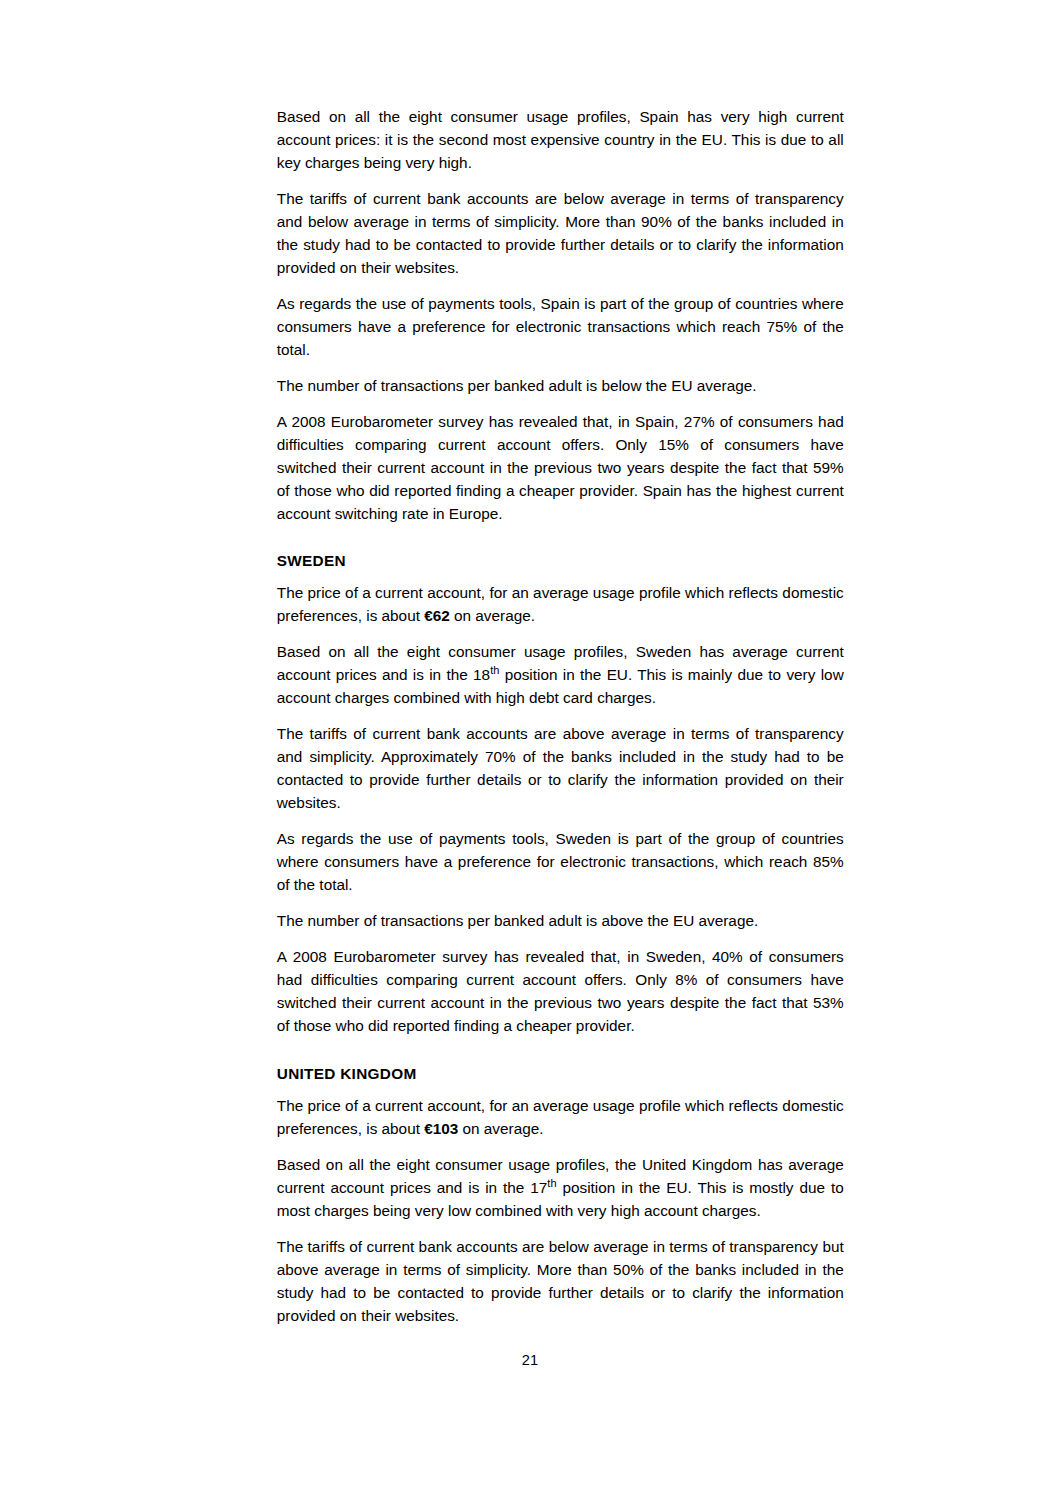Based on all the eight consumer usage profiles, Spain has very high current account prices: it is the second most expensive country in the EU. This is due to all key charges being very high.
The tariffs of current bank accounts are below average in terms of transparency and below average in terms of simplicity. More than 90% of the banks included in the study had to be contacted to provide further details or to clarify the information provided on their websites.
As regards the use of payments tools, Spain is part of the group of countries where consumers have a preference for electronic transactions which reach 75% of the total.
The number of transactions per banked adult is below the EU average.
A 2008 Eurobarometer survey has revealed that, in Spain, 27% of consumers had difficulties comparing current account offers. Only 15% of consumers have switched their current account in the previous two years despite the fact that 59% of those who did reported finding a cheaper provider. Spain has the highest current account switching rate in Europe.
Sweden
The price of a current account, for an average usage profile which reflects domestic preferences, is about €62 on average.
Based on all the eight consumer usage profiles, Sweden has average current account prices and is in the 18th position in the EU. This is mainly due to very low account charges combined with high debt card charges.
The tariffs of current bank accounts are above average in terms of transparency and simplicity. Approximately 70% of the banks included in the study had to be contacted to provide further details or to clarify the information provided on their websites.
As regards the use of payments tools, Sweden is part of the group of countries where consumers have a preference for electronic transactions, which reach 85% of the total.
The number of transactions per banked adult is above the EU average.
A 2008 Eurobarometer survey has revealed that, in Sweden, 40% of consumers had difficulties comparing current account offers. Only 8% of consumers have switched their current account in the previous two years despite the fact that 53% of those who did reported finding a cheaper provider.
United Kingdom
The price of a current account, for an average usage profile which reflects domestic preferences, is about €103 on average.
Based on all the eight consumer usage profiles, the United Kingdom has average current account prices and is in the 17th position in the EU. This is mostly due to most charges being very low combined with very high account charges.
The tariffs of current bank accounts are below average in terms of transparency but above average in terms of simplicity. More than 50% of the banks included in the study had to be contacted to provide further details or to clarify the information provided on their websites.
21